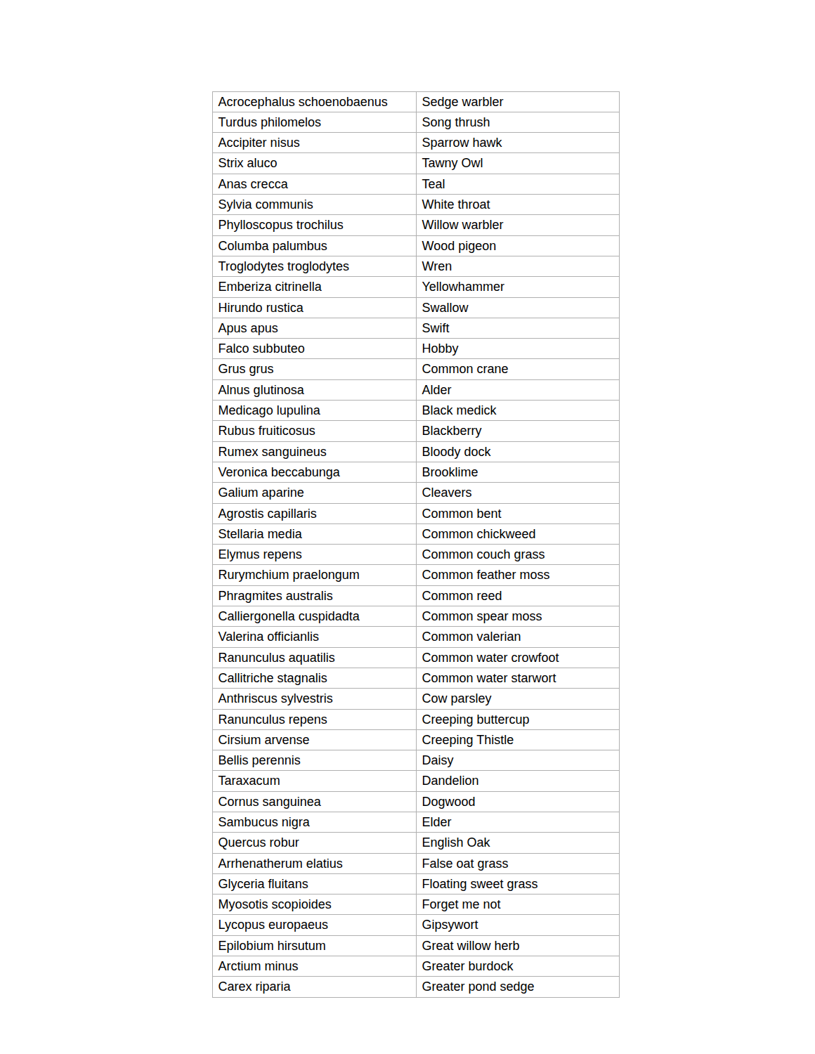| Acrocephalus schoenobaenus | Sedge warbler |
| Turdus philomelos | Song thrush |
| Accipiter nisus | Sparrow hawk |
| Strix aluco | Tawny Owl |
| Anas crecca | Teal |
| Sylvia communis | White throat |
| Phylloscopus trochilus | Willow warbler |
| Columba palumbus | Wood pigeon |
| Troglodytes troglodytes | Wren |
| Emberiza citrinella | Yellowhammer |
| Hirundo rustica | Swallow |
| Apus apus | Swift |
| Falco subbuteo | Hobby |
| Grus grus | Common crane |
| Alnus glutinosa | Alder |
| Medicago lupulina | Black medick |
| Rubus fruiticosus | Blackberry |
| Rumex sanguineus | Bloody dock |
| Veronica beccabunga | Brooklime |
| Galium aparine | Cleavers |
| Agrostis capillaris | Common bent |
| Stellaria media | Common chickweed |
| Elymus repens | Common couch grass |
| Rurymchium praelongum | Common feather moss |
| Phragmites australis | Common reed |
| Calliergonella cuspidadta | Common spear moss |
| Valerina officianlis | Common valerian |
| Ranunculus aquatilis | Common water crowfoot |
| Callitriche stagnalis | Common water starwort |
| Anthriscus sylvestris | Cow parsley |
| Ranunculus repens | Creeping buttercup |
| Cirsium arvense | Creeping Thistle |
| Bellis perennis | Daisy |
| Taraxacum | Dandelion |
| Cornus sanguinea | Dogwood |
| Sambucus nigra | Elder |
| Quercus robur | English Oak |
| Arrhenatherum elatius | False oat grass |
| Glyceria fluitans | Floating sweet grass |
| Myosotis scopioides | Forget me not |
| Lycopus europaeus | Gipsywort |
| Epilobium hirsutum | Great willow herb |
| Arctium minus | Greater burdock |
| Carex riparia | Greater pond sedge |